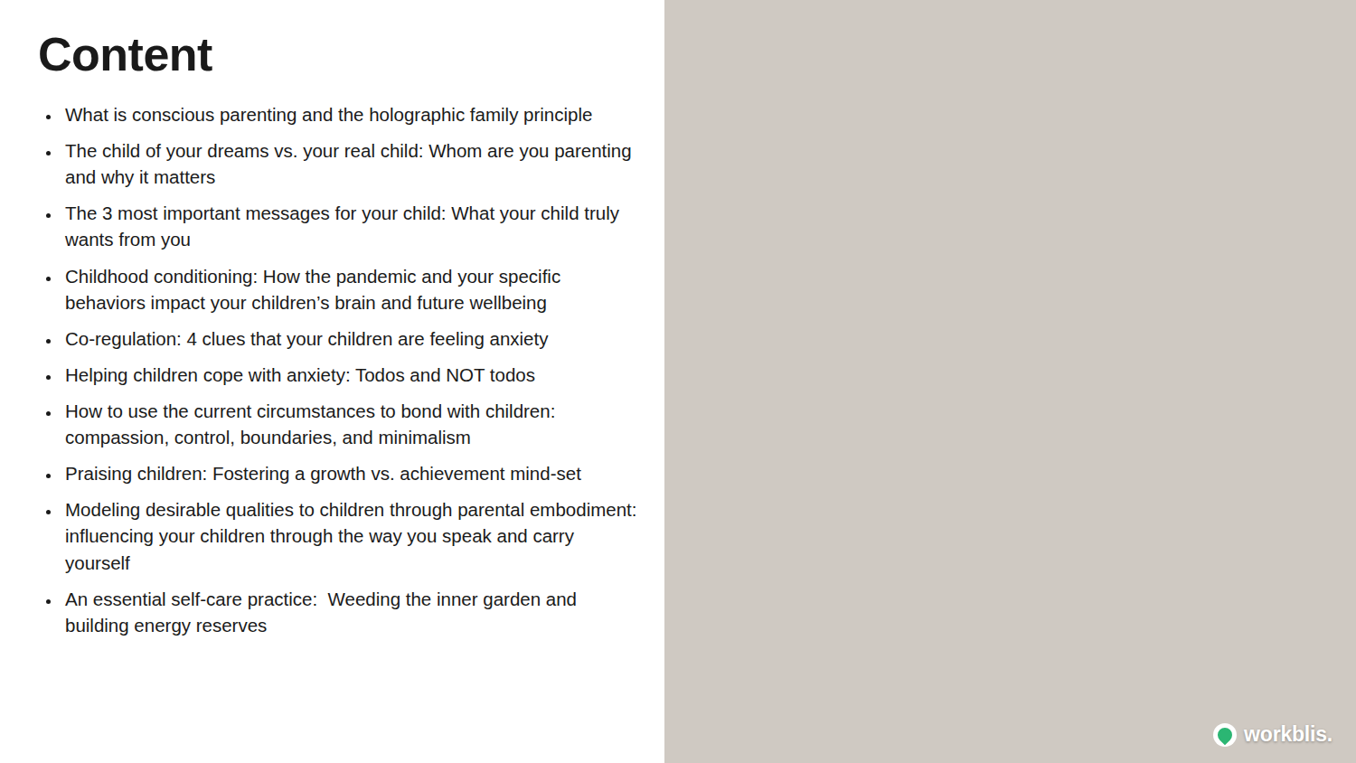Content
What is conscious parenting and the holographic family principle
The child of your dreams vs. your real child: Whom are you parenting and why it matters
The 3 most important messages for your child: What your child truly wants from you
Childhood conditioning: How the pandemic and your specific behaviors impact your children’s brain and future wellbeing
Co-regulation: 4 clues that your children are feeling anxiety
Helping children cope with anxiety: Todos and NOT todos
How to use the current circumstances to bond with children: compassion, control, boundaries, and minimalism
Praising children: Fostering a growth vs. achievement mind-set
Modeling desirable qualities to children through parental embodiment: influencing your children through the way you speak and carry yourself
An essential self-care practice: Weeding the inner garden and building energy reserves
workblis.